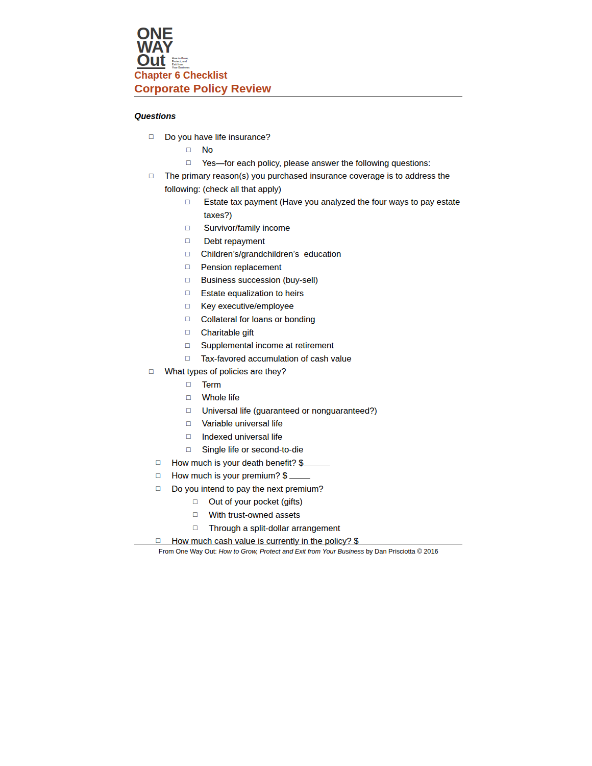ONE
WAY
Out
How to Grow,
Protect, and
Exit from
Your Business
Chapter 6 Checklist
Corporate Policy Review
Questions
Do you have life insurance?
No
Yes—for each policy, please answer the following questions:
The primary reason(s) you purchased insurance coverage is to address the following: (check all that apply)
Estate tax payment (Have you analyzed the four ways to pay estate taxes?)
Survivor/family income
Debt repayment
Children’s/grandchildren’s education
Pension replacement
Business succession (buy-sell)
Estate equalization to heirs
Key executive/employee
Collateral for loans or bonding
Charitable gift
Supplemental income at retirement
Tax-favored accumulation of cash value
What types of policies are they?
Term
Whole life
Universal life (guaranteed or nonguaranteed?)
Variable universal life
Indexed universal life
Single life or second-to-die
How much is your death benefit? $
How much is your premium? $
Do you intend to pay the next premium?
Out of your pocket (gifts)
With trust-owned assets
Through a split-dollar arrangement
How much cash value is currently in the policy? $
From One Way Out: How to Grow, Protect and Exit from Your Business by Dan Prisciotta © 2016